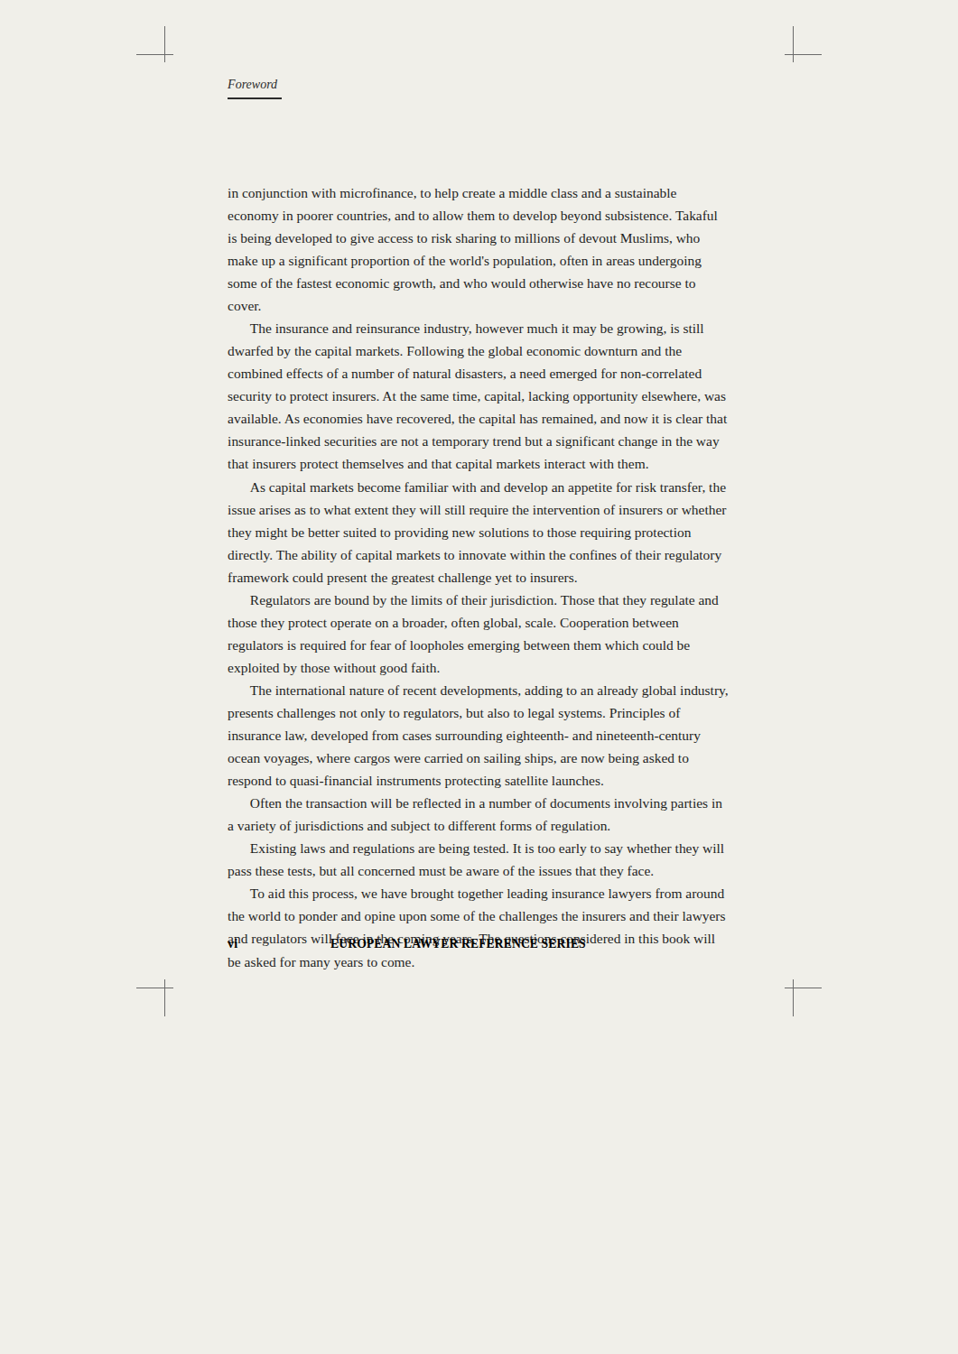Foreword
in conjunction with microfinance, to help create a middle class and a sustainable economy in poorer countries, and to allow them to develop beyond subsistence. Takaful is being developed to give access to risk sharing to millions of devout Muslims, who make up a significant proportion of the world's population, often in areas undergoing some of the fastest economic growth, and who would otherwise have no recourse to cover.
The insurance and reinsurance industry, however much it may be growing, is still dwarfed by the capital markets. Following the global economic downturn and the combined effects of a number of natural disasters, a need emerged for non-correlated security to protect insurers. At the same time, capital, lacking opportunity elsewhere, was available. As economies have recovered, the capital has remained, and now it is clear that insurance-linked securities are not a temporary trend but a significant change in the way that insurers protect themselves and that capital markets interact with them.
As capital markets become familiar with and develop an appetite for risk transfer, the issue arises as to what extent they will still require the intervention of insurers or whether they might be better suited to providing new solutions to those requiring protection directly. The ability of capital markets to innovate within the confines of their regulatory framework could present the greatest challenge yet to insurers.
Regulators are bound by the limits of their jurisdiction. Those that they regulate and those they protect operate on a broader, often global, scale. Cooperation between regulators is required for fear of loopholes emerging between them which could be exploited by those without good faith.
The international nature of recent developments, adding to an already global industry, presents challenges not only to regulators, but also to legal systems. Principles of insurance law, developed from cases surrounding eighteenth- and nineteenth-century ocean voyages, where cargos were carried on sailing ships, are now being asked to respond to quasi-financial instruments protecting satellite launches.
Often the transaction will be reflected in a number of documents involving parties in a variety of jurisdictions and subject to different forms of regulation.
Existing laws and regulations are being tested. It is too early to say whether they will pass these tests, but all concerned must be aware of the issues that they face.
To aid this process, we have brought together leading insurance lawyers from around the world to ponder and opine upon some of the challenges the insurers and their lawyers and regulators will face in the coming years. The questions considered in this book will be asked for many years to come.
vi
EUROPEAN LAWYER REFERENCE SERIES